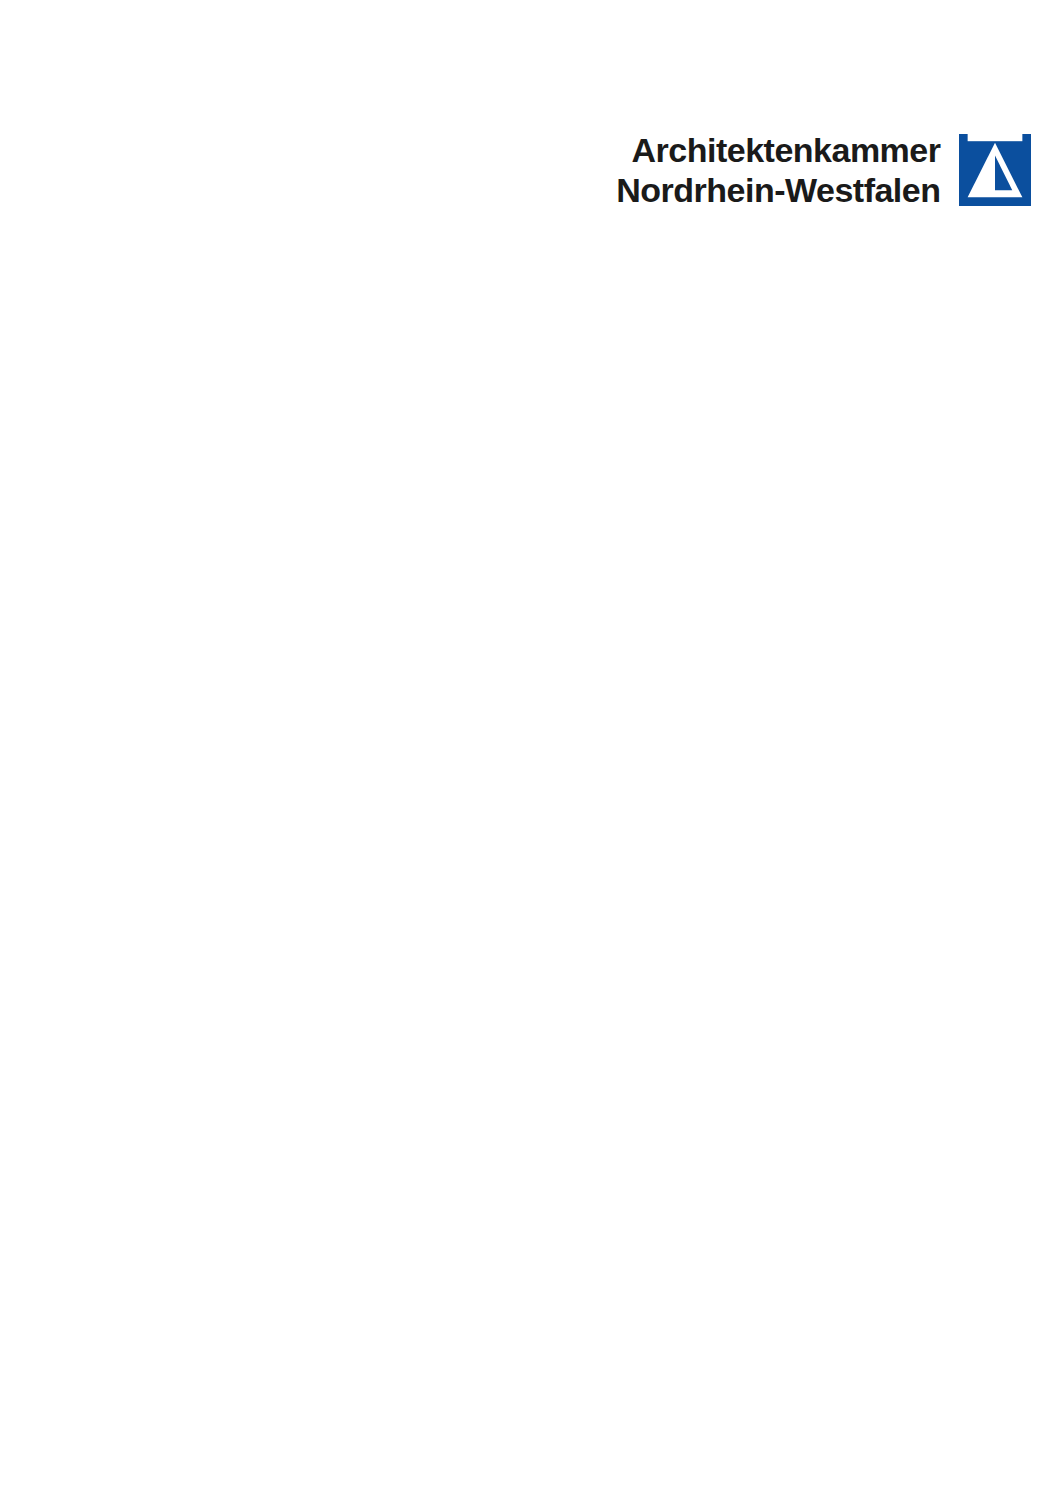Architektenkammer
Nordrhein-Westfalen